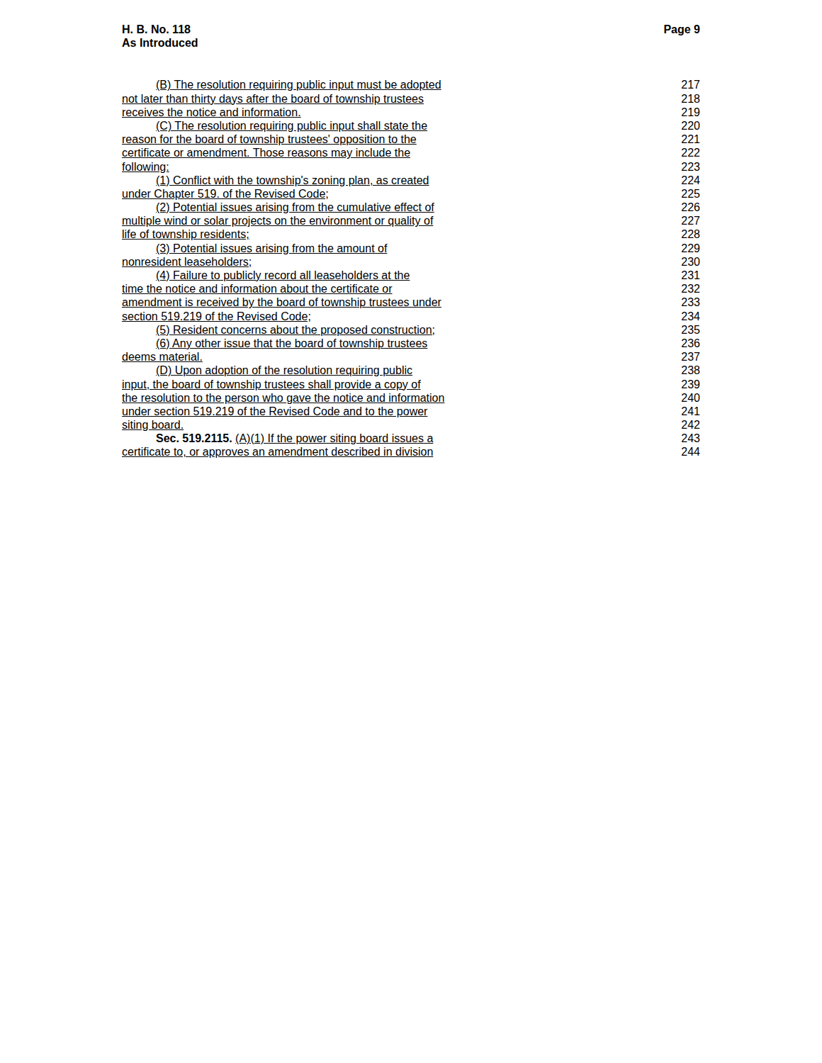H. B. No. 118 As Introduced
Page 9
(B) The resolution requiring public input must be adopted
217
not later than thirty days after the board of township trustees
218
receives the notice and information.
219
(C) The resolution requiring public input shall state the
220
reason for the board of township trustees' opposition to the
221
certificate or amendment. Those reasons may include the
222
following:
223
(1) Conflict with the township's zoning plan, as created
224
under Chapter 519. of the Revised Code;
225
(2) Potential issues arising from the cumulative effect of
226
multiple wind or solar projects on the environment or quality of
227
life of township residents;
228
(3) Potential issues arising from the amount of
229
nonresident leaseholders;
230
(4) Failure to publicly record all leaseholders at the
231
time the notice and information about the certificate or
232
amendment is received by the board of township trustees under
233
section 519.219 of the Revised Code;
234
(5) Resident concerns about the proposed construction;
235
(6) Any other issue that the board of township trustees
236
deems material.
237
(D) Upon adoption of the resolution requiring public
238
input, the board of township trustees shall provide a copy of
239
the resolution to the person who gave the notice and information
240
under section 519.219 of the Revised Code and to the power
241
siting board.
242
Sec. 519.2115. (A)(1) If the power siting board issues a
243
certificate to, or approves an amendment described in division
244